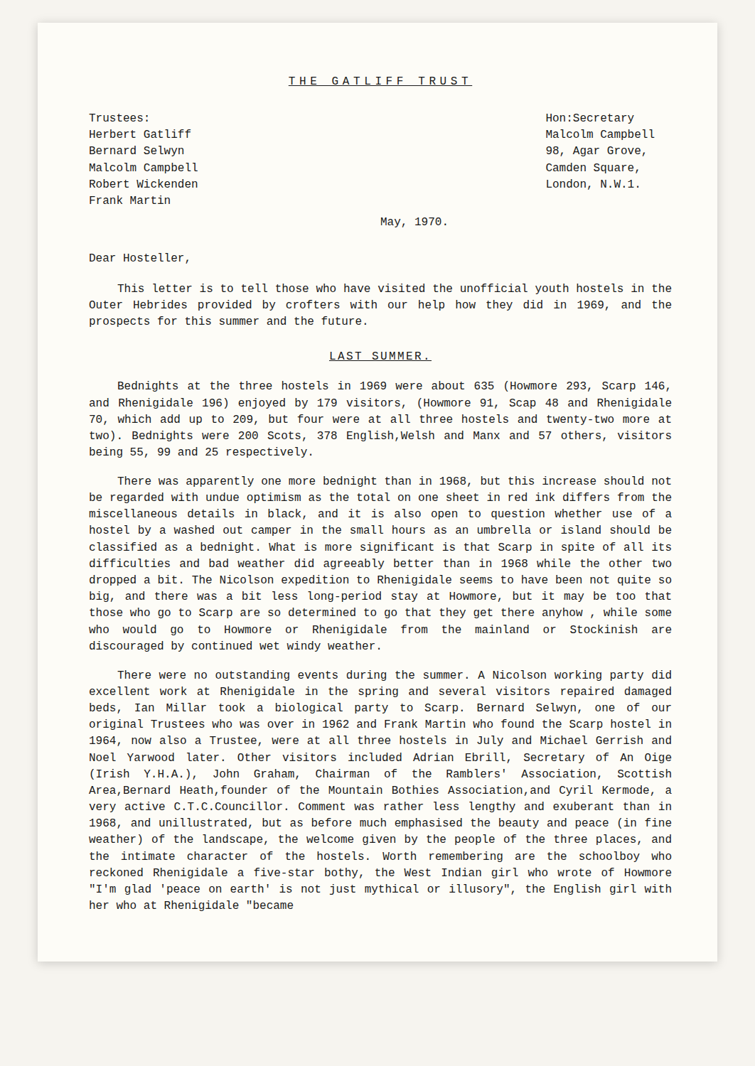THE GATLIFF TRUST
Trustees: Herbert Gatliff Bernard Selwyn Malcolm Campbell Robert Wickenden Frank Martin
Hon:Secretary Malcolm Campbell 98, Agar Grove, Camden Square, London, N.W.1.
May, 1970.
Dear Hosteller,
This letter is to tell those who have visited the unofficial youth hostels in the Outer Hebrides provided by crofters with our help how they did in 1969, and the prospects for this summer and the future.
LAST SUMMER.
Bednights at the three hostels in 1969 were about 635 (Howmore 293, Scarp 146, and Rhenigidale 196) enjoyed by 179 visitors, (Howmore 91, Scap 48 and Rhenigidale 70, which add up to 209, but four were at all three hostels and twenty-two more at two). Bednights were 200 Scots, 378 English,Welsh and Manx and 57 others, visitors being 55, 99 and 25 respectively.
There was apparently one more bednight than in 1968, but this increase should not be regarded with undue optimism as the total on one sheet in red ink differs from the miscellaneous details in black, and it is also open to question whether use of a hostel by a washed out camper in the small hours as an umbrella or island should be classified as a bednight. What is more significant is that Scarp in spite of all its difficulties and bad weather did agreeably better than in 1968 while the other two dropped a bit. The Nicolson expedition to Rhenigidale seems to have been not quite so big, and there was a bit less long-period stay at Howmore, but it may be too that those who go to Scarp are so determined to go that they get there anyhow , while some who would go to Howmore or Rhenigidale from the mainland or Stockinish are discouraged by continued wet windy weather.
There were no outstanding events during the summer. A Nicolson working party did excellent work at Rhenigidale in the spring and several visitors repaired damaged beds, Ian Millar took a biological party to Scarp. Bernard Selwyn, one of our original Trustees who was over in 1962 and Frank Martin who found the Scarp hostel in 1964, now also a Trustee, were at all three hostels in July and Michael Gerrish and Noel Yarwood later. Other visitors included Adrian Ebrill, Secretary of An Oige (Irish Y.H.A.), John Graham, Chairman of the Ramblers' Association, Scottish Area,Bernard Heath,founder of the Mountain Bothies Association,and Cyril Kermode, a very active C.T.C.Councillor. Comment was rather less lengthy and exuberant than in 1968, and unillustrated, but as before much emphasised the beauty and peace (in fine weather) of the landscape, the welcome given by the people of the three places, and the intimate character of the hostels. Worth remembering are the schoolboy who reckoned Rhenigidale a five-star bothy, the West Indian girl who wrote of Howmore "I'm glad 'peace on earth' is not just mythical or illusory", the English girl with her who at Rhenigidale "became